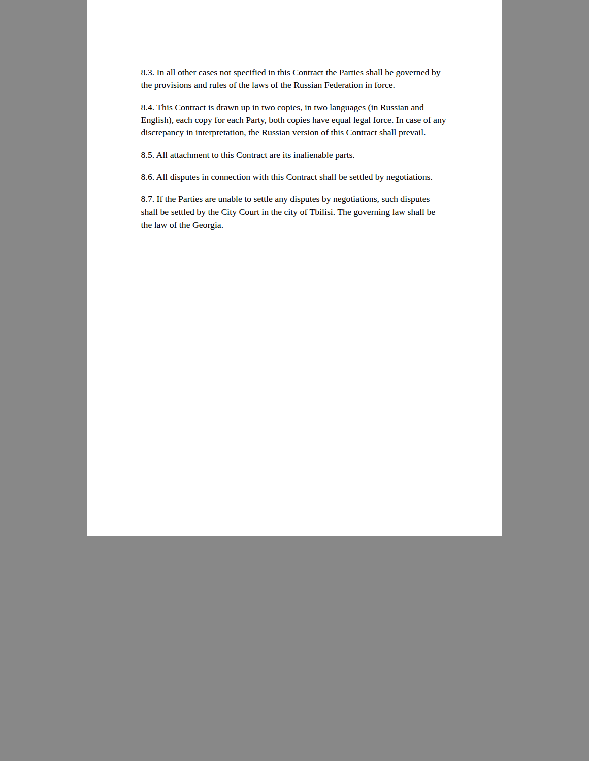8.3. In all other cases not specified in this Contract the Parties shall be governed by the provisions and rules of the laws of the Russian Federation in force.
8.4. This Contract is drawn up in two copies, in two languages (in Russian and English), each copy for each Party, both copies have equal legal force. In case of any discrepancy in interpretation, the Russian version of this Contract shall prevail.
8.5. All attachment to this Contract are its inalienable parts.
8.6. All disputes in connection with this Contract shall be settled by negotiations.
8.7. If the Parties are unable to settle any disputes by negotiations, such disputes shall be settled by the City Court in the city of Tbilisi. The governing law shall be the law of the Georgia.